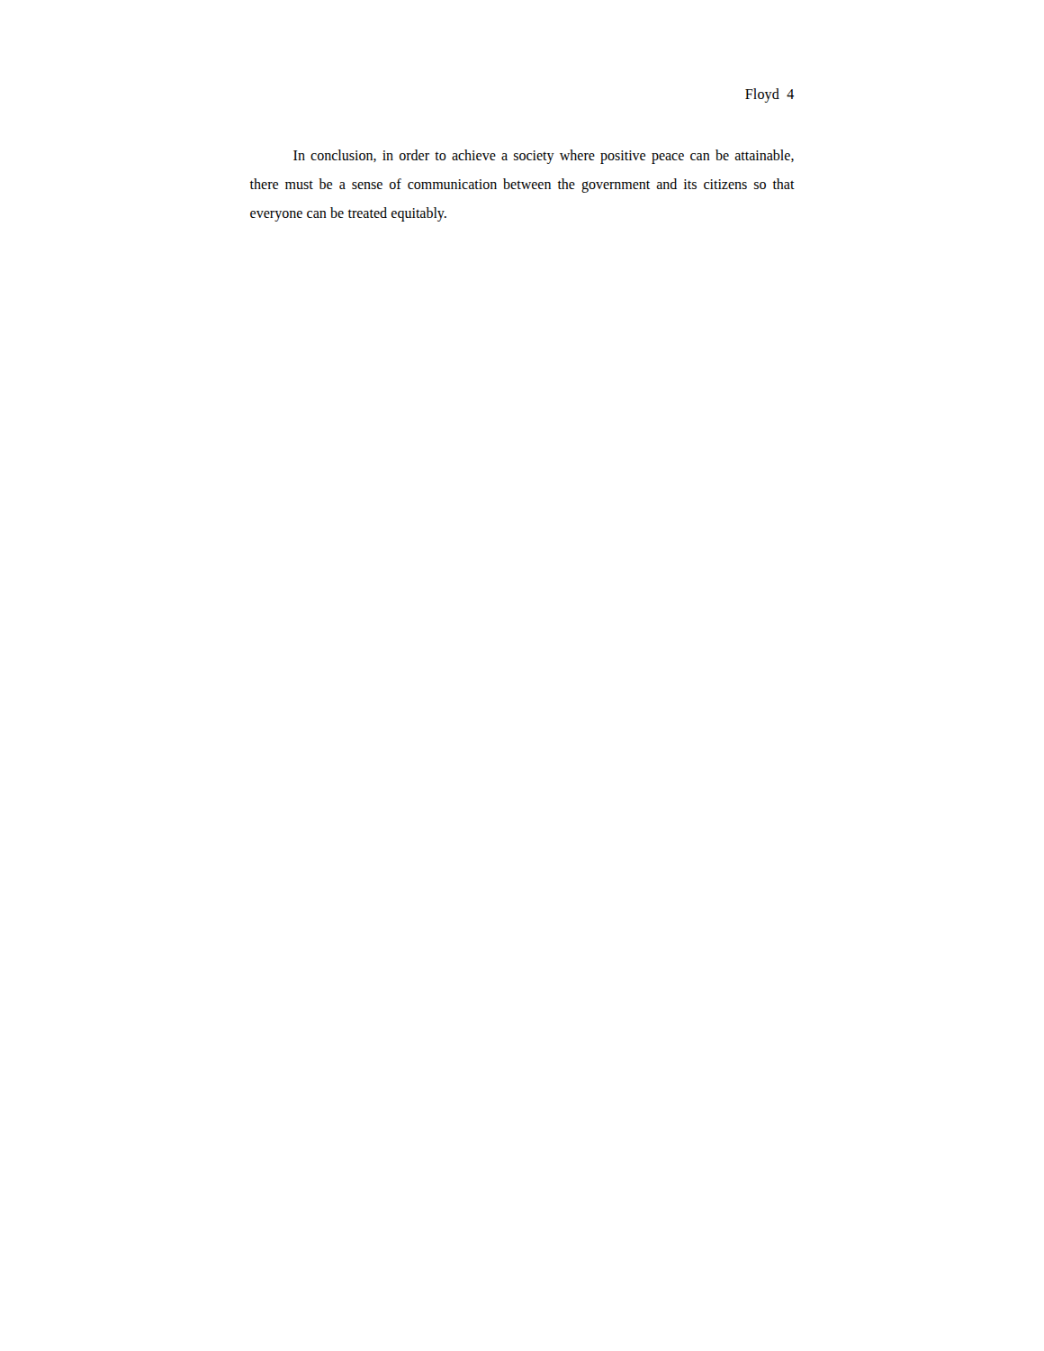Floyd 4
In conclusion, in order to achieve a society where positive peace can be attainable, there must be a sense of communication between the government and its citizens so that everyone can be treated equitably.